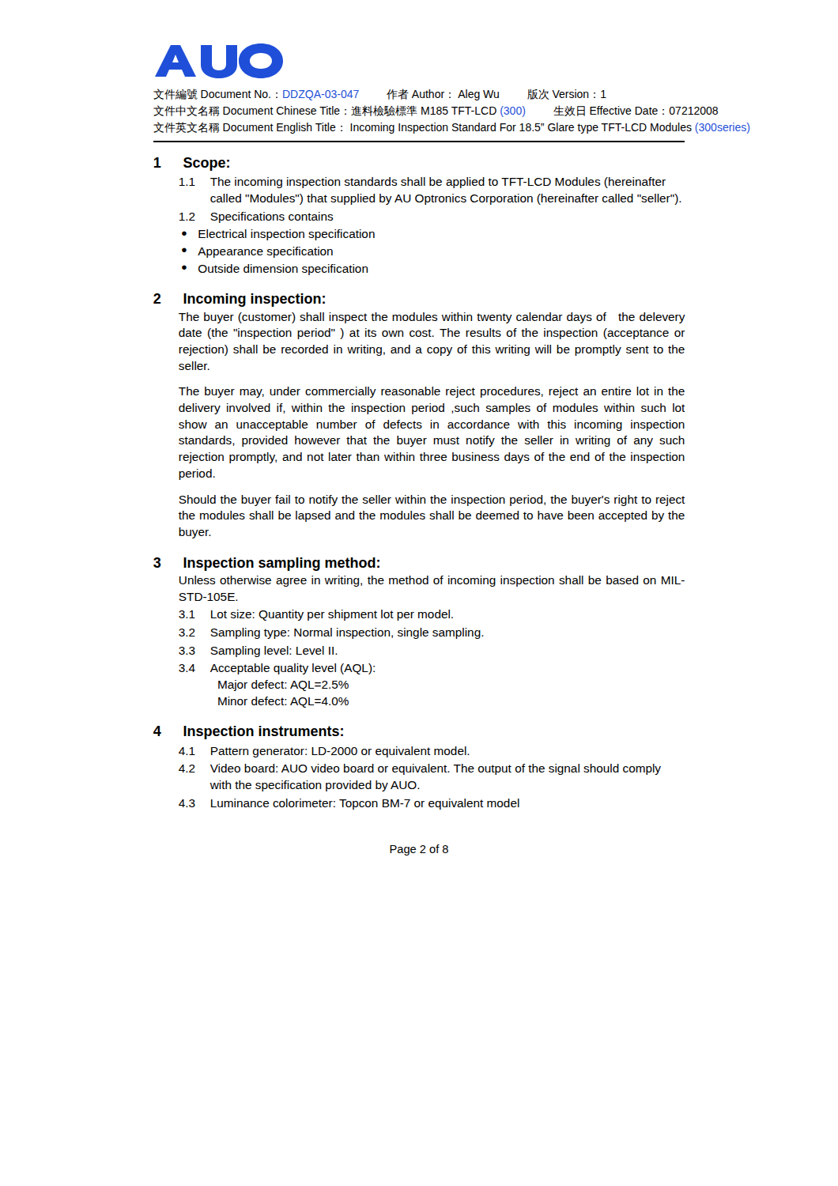文件編號 Document No.：DDZQA-03-047 作者 Author： Aleg Wu 版次 Version：1
文件中文名稱 Document Chinese Title：進料檢驗標準 M185 TFT-LCD (300) 生效日 Effective Date：07212008
文件英文名稱 Document English Title： Incoming Inspection Standard For 18.5” Glare type TFT-LCD Modules (300series)
1 Scope:
1.1 The incoming inspection standards shall be applied to TFT-LCD Modules (hereinafter called "Modules") that supplied by AU Optronics Corporation (hereinafter called "seller").
1.2 Specifications contains
Electrical inspection specification
Appearance specification
Outside dimension specification
2 Incoming inspection:
The buyer (customer) shall inspect the modules within twenty calendar days of the delevery date (the "inspection period" ) at its own cost. The results of the inspection (acceptance or rejection) shall be recorded in writing, and a copy of this writing will be promptly sent to the seller.
The buyer may, under commercially reasonable reject procedures, reject an entire lot in the delivery involved if, within the inspection period ,such samples of modules within such lot show an unacceptable number of defects in accordance with this incoming inspection standards, provided however that the buyer must notify the seller in writing of any such rejection promptly, and not later than within three business days of the end of the inspection period.
Should the buyer fail to notify the seller within the inspection period, the buyer's right to reject the modules shall be lapsed and the modules shall be deemed to have been accepted by the buyer.
3 Inspection sampling method:
Unless otherwise agree in writing, the method of incoming inspection shall be based on MIL-STD-105E.
3.1 Lot size: Quantity per shipment lot per model.
3.2 Sampling type: Normal inspection, single sampling.
3.3 Sampling level: Level II.
3.4 Acceptable quality level (AQL):
Major defect: AQL=2.5%
Minor defect: AQL=4.0%
4 Inspection instruments:
4.1 Pattern generator: LD-2000 or equivalent model.
4.2 Video board: AUO video board or equivalent. The output of the signal should comply with the specification provided by AUO.
4.3 Luminance colorimeter: Topcon BM-7 or equivalent model
Page 2 of 8